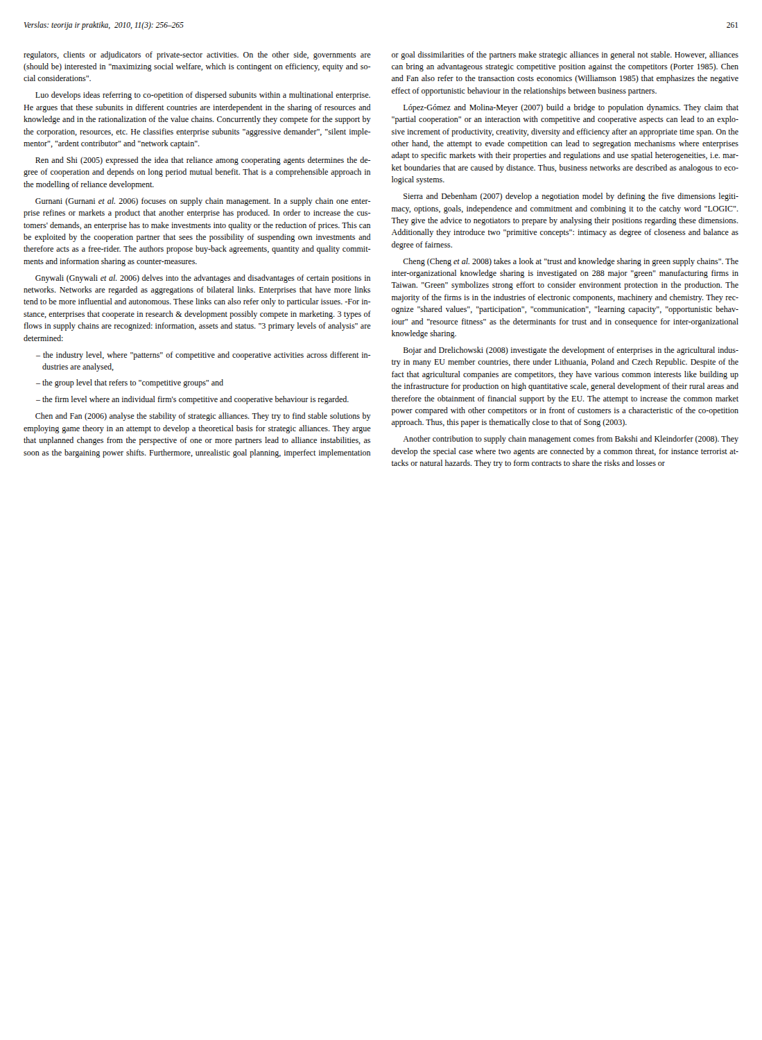Verslas: teorija ir praktika, 2010, 11(3): 256–265 261
regulators, clients or adjudicators of private-sector activities. On the other side, governments are (should be) interested in "maximizing social welfare, which is contingent on efficiency, equity and social considerations".
Luo develops ideas referring to co-opetition of dispersed subunits within a multinational enterprise. He argues that these subunits in different countries are interdependent in the sharing of resources and knowledge and in the rationalization of the value chains. Concurrently they compete for the support by the corporation, resources, etc. He classifies enterprise subunits "aggressive demander", "silent implementor", "ardent contributor" and "network captain".
Ren and Shi (2005) expressed the idea that reliance among cooperating agents determines the degree of cooperation and depends on long period mutual benefit. That is a comprehensible approach in the modelling of reliance development.
Gurnani (Gurnani et al. 2006) focuses on supply chain management. In a supply chain one enterprise refines or markets a product that another enterprise has produced. In order to increase the customers' demands, an enterprise has to make investments into quality or the reduction of prices. This can be exploited by the cooperation partner that sees the possibility of suspending own investments and therefore acts as a free-rider. The authors propose buy-back agreements, quantity and quality commitments and information sharing as counter-measures.
Gnywali (Gnywali et al. 2006) delves into the advantages and disadvantages of certain positions in networks. Networks are regarded as aggregations of bilateral links. Enterprises that have more links tend to be more influential and autonomous. These links can also refer only to particular issues. -For instance, enterprises that cooperate in research & development possibly compete in marketing. 3 types of flows in supply chains are recognized: information, assets and status. "3 primary levels of analysis" are determined:
the industry level, where "patterns" of competitive and cooperative activities across different industries are analysed,
the group level that refers to "competitive groups" and
the firm level where an individual firm's competitive and cooperative behaviour is regarded.
Chen and Fan (2006) analyse the stability of strategic alliances. They try to find stable solutions by employing game theory in an attempt to develop a theoretical basis for strategic alliances. They argue that unplanned changes from the perspective of one or more partners lead to alliance instabilities, as soon as the bargaining power shifts. Furthermore, unrealistic goal planning, imperfect implementation or goal dissimilarities of the partners make strategic alliances in general not stable. However, alliances can bring an advantageous strategic competitive position against the competitors (Porter 1985). Chen and Fan also refer to the transaction costs economics (Williamson 1985) that emphasizes the negative effect of opportunistic behaviour in the relationships between business partners.
López-Gómez and Molina-Meyer (2007) build a bridge to population dynamics. They claim that "partial cooperation" or an interaction with competitive and cooperative aspects can lead to an explosive increment of productivity, creativity, diversity and efficiency after an appropriate time span. On the other hand, the attempt to evade competition can lead to segregation mechanisms where enterprises adapt to specific markets with their properties and regulations and use spatial heterogeneities, i.e. market boundaries that are caused by distance. Thus, business networks are described as analogous to ecological systems.
Sierra and Debenham (2007) develop a negotiation model by defining the five dimensions legitimacy, options, goals, independence and commitment and combining it to the catchy word "LOGIC". They give the advice to negotiators to prepare by analysing their positions regarding these dimensions. Additionally they introduce two "primitive concepts": intimacy as degree of closeness and balance as degree of fairness.
Cheng (Cheng et al. 2008) takes a look at "trust and knowledge sharing in green supply chains". The inter-organizational knowledge sharing is investigated on 288 major "green" manufacturing firms in Taiwan. "Green" symbolizes strong effort to consider environment protection in the production. The majority of the firms is in the industries of electronic components, machinery and chemistry. They recognize "shared values", "participation", "communication", "learning capacity", "opportunistic behaviour" and "resource fitness" as the determinants for trust and in consequence for inter-organizational knowledge sharing.
Bojar and Drelichowski (2008) investigate the development of enterprises in the agricultural industry in many EU member countries, there under Lithuania, Poland and Czech Republic. Despite of the fact that agricultural companies are competitors, they have various common interests like building up the infrastructure for production on high quantitative scale, general development of their rural areas and therefore the obtainment of financial support by the EU. The attempt to increase the common market power compared with other competitors or in front of customers is a characteristic of the co-opetition approach. Thus, this paper is thematically close to that of Song (2003).
Another contribution to supply chain management comes from Bakshi and Kleindorfer (2008). They develop the special case where two agents are connected by a common threat, for instance terrorist attacks or natural hazards. They try to form contracts to share the risks and losses or